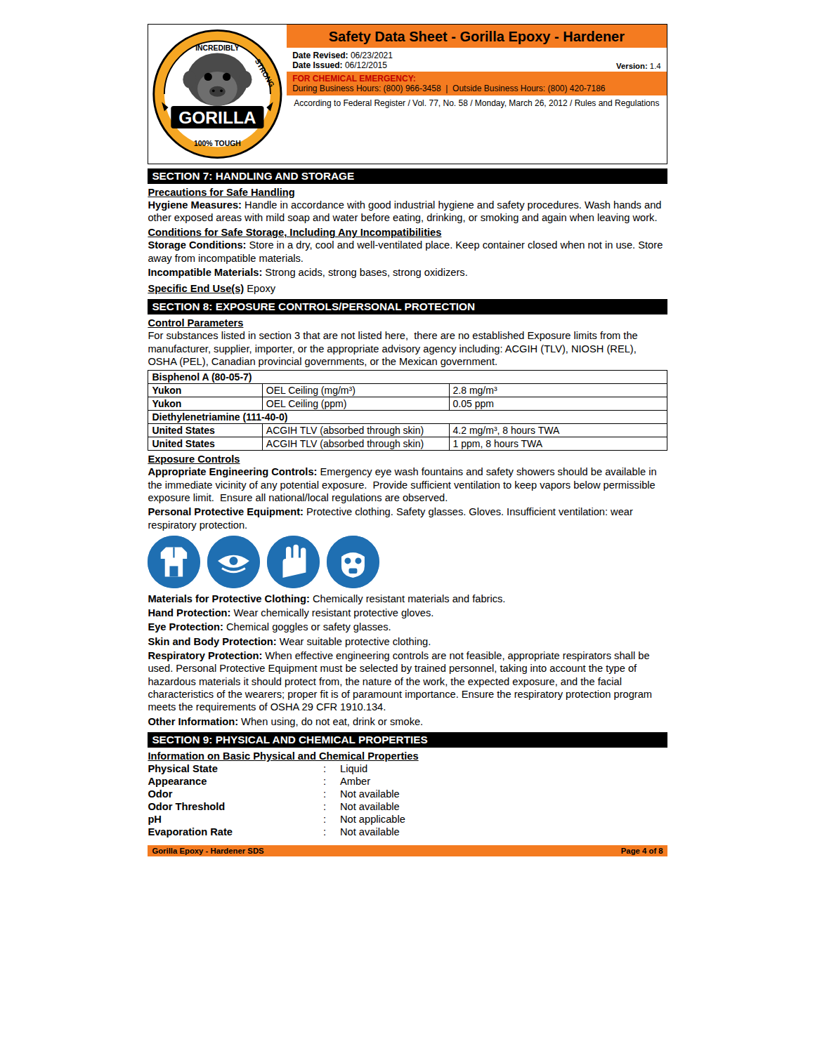INCREDIBLY 100% TOUGH STRONG GORILLA
Safety Data Sheet - Gorilla Epoxy - Hardener
Date Revised: 06/23/2021
Date Issued: 06/12/2015
Version: 1.4
FOR CHEMICAL EMERGENCY:
During Business Hours: (800) 966-3458 | Outside Business Hours: (800) 420-7186
According to Federal Register / Vol. 77, No. 58 / Monday, March 26, 2012 / Rules and Regulations
SECTION 7: HANDLING AND STORAGE
Precautions for Safe Handling
Hygiene Measures: Handle in accordance with good industrial hygiene and safety procedures. Wash hands and other exposed areas with mild soap and water before eating, drinking, or smoking and again when leaving work.
Conditions for Safe Storage, Including Any Incompatibilities
Storage Conditions: Store in a dry, cool and well-ventilated place. Keep container closed when not in use. Store away from incompatible materials.
Incompatible Materials: Strong acids, strong bases, strong oxidizers.
Specific End Use(s)
Epoxy
SECTION 8: EXPOSURE CONTROLS/PERSONAL PROTECTION
Control Parameters
For substances listed in section 3 that are not listed here, there are no established Exposure limits from the manufacturer, supplier, importer, or the appropriate advisory agency including: ACGIH (TLV), NIOSH (REL), OSHA (PEL), Canadian provincial governments, or the Mexican government.
| Bisphenol A (80-05-7) |
| Yukon | OEL Ceiling (mg/m³) | 2.8 mg/m³ |
| Yukon | OEL Ceiling (ppm) | 0.05 ppm |
| Diethylenetriamine (111-40-0) |
| United States | ACGIH TLV (absorbed through skin) | 4.2 mg/m³, 8 hours TWA |
| United States | ACGIH TLV (absorbed through skin) | 1 ppm, 8 hours TWA |
Exposure Controls
Appropriate Engineering Controls: Emergency eye wash fountains and safety showers should be available in the immediate vicinity of any potential exposure. Provide sufficient ventilation to keep vapors below permissible exposure limit. Ensure all national/local regulations are observed.
Personal Protective Equipment: Protective clothing. Safety glasses. Gloves. Insufficient ventilation: wear respiratory protection.
Materials for Protective Clothing: Chemically resistant materials and fabrics.
Hand Protection: Wear chemically resistant protective gloves.
Eye Protection: Chemical goggles or safety glasses.
Skin and Body Protection: Wear suitable protective clothing.
Respiratory Protection: When effective engineering controls are not feasible, appropriate respirators shall be used. Personal Protective Equipment must be selected by trained personnel, taking into account the type of hazardous materials it should protect from, the nature of the work, the expected exposure, and the facial characteristics of the wearers; proper fit is of paramount importance. Ensure the respiratory protection program meets the requirements of OSHA 29 CFR 1910.134.
Other Information: When using, do not eat, drink or smoke.
SECTION 9: PHYSICAL AND CHEMICAL PROPERTIES
Information on Basic Physical and Chemical Properties
| Physical State | : | Liquid |
| Appearance | : | Amber |
| Odor | : | Not available |
| Odor Threshold | : | Not available |
| pH | : | Not applicable |
| Evaporation Rate | : | Not available |
Gorilla Epoxy - Hardener SDS Page 4 of 8